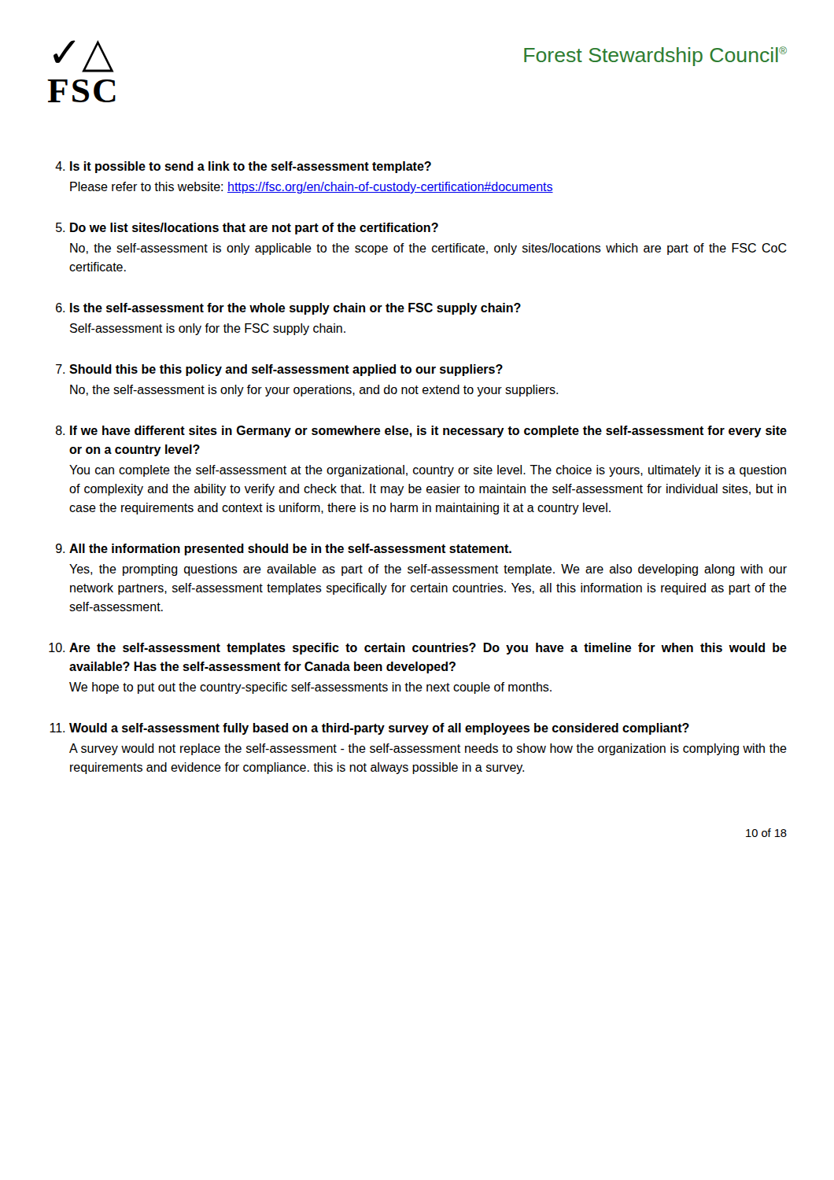✓△
FSC
Forest Stewardship Council®
Is it possible to send a link to the self-assessment template?
Please refer to this website: https://fsc.org/en/chain-of-custody-certification#documents
Do we list sites/locations that are not part of the certification?
No, the self-assessment is only applicable to the scope of the certificate, only sites/locations which are part of the FSC CoC certificate.
Is the self-assessment for the whole supply chain or the FSC supply chain?
Self-assessment is only for the FSC supply chain.
Should this be this policy and self-assessment applied to our suppliers?
No, the self-assessment is only for your operations, and do not extend to your suppliers.
If we have different sites in Germany or somewhere else, is it necessary to complete the self-assessment for every site or on a country level?
You can complete the self-assessment at the organizational, country or site level. The choice is yours, ultimately it is a question of complexity and the ability to verify and check that. It may be easier to maintain the self-assessment for individual sites, but in case the requirements and context is uniform, there is no harm in maintaining it at a country level.
All the information presented should be in the self-assessment statement.
Yes, the prompting questions are available as part of the self-assessment template. We are also developing along with our network partners, self-assessment templates specifically for certain countries. Yes, all this information is required as part of the self-assessment.
Are the self-assessment templates specific to certain countries? Do you have a timeline for when this would be available? Has the self-assessment for Canada been developed?
We hope to put out the country-specific self-assessments in the next couple of months.
Would a self-assessment fully based on a third-party survey of all employees be considered compliant?
A survey would not replace the self-assessment - the self-assessment needs to show how the organization is complying with the requirements and evidence for compliance. this is not always possible in a survey.
10 of 18